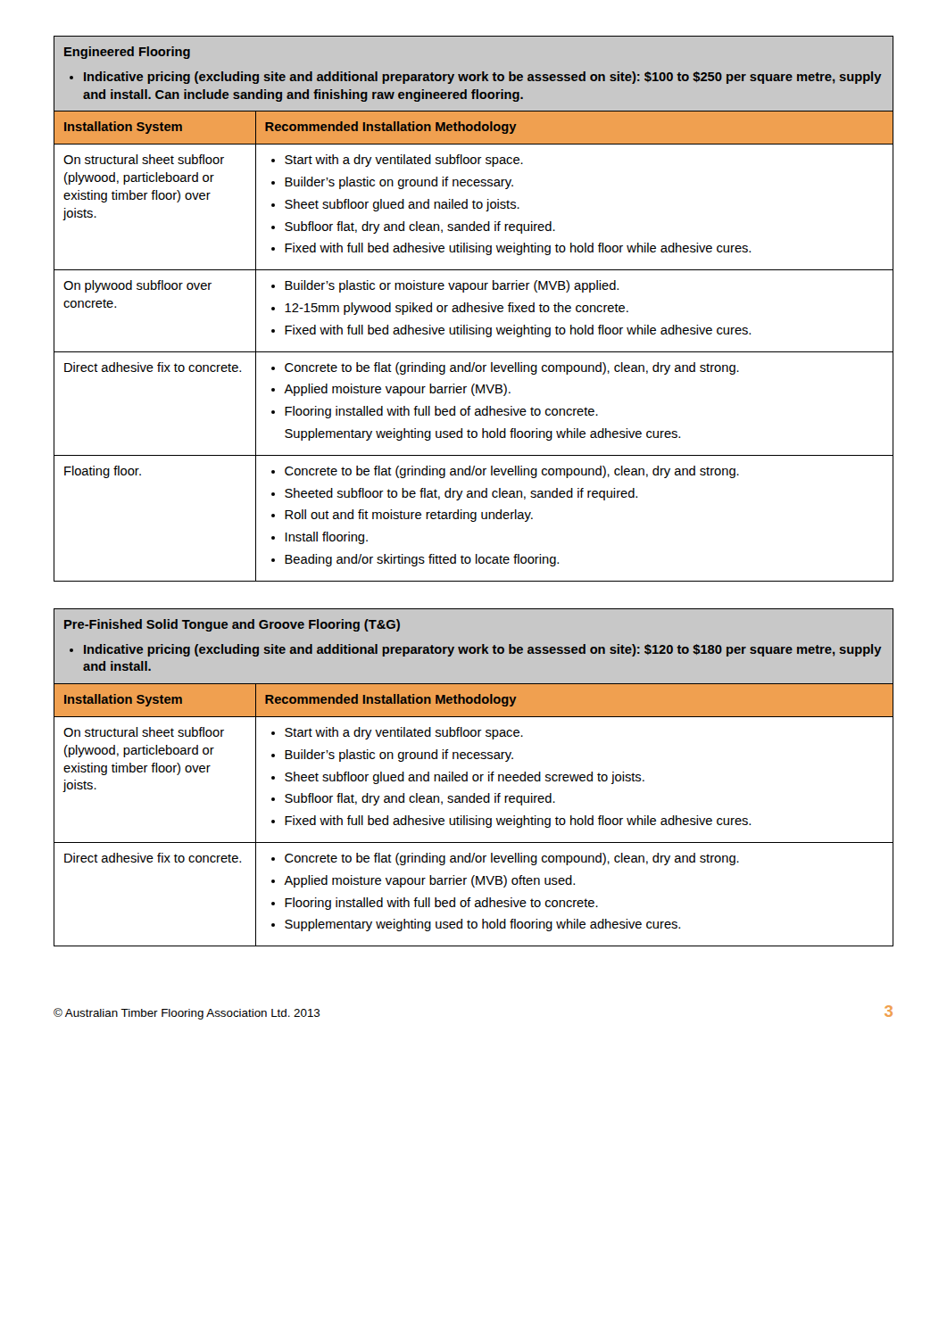| Engineered Flooring Indicative pricing (excluding site and additional preparatory work to be assessed on site): $100 to $250 per square metre, supply and install. Can include sanding and finishing raw engineered flooring. |
| Installation System | Recommended Installation Methodology |
| On structural sheet subfloor (plywood, particleboard or existing timber floor) over joists. | Start with a dry ventilated subfloor space. Builder’s plastic on ground if necessary. Sheet subfloor glued and nailed to joists. Subfloor flat, dry and clean, sanded if required. Fixed with full bed adhesive utilising weighting to hold floor while adhesive cures. |
| On plywood subfloor over concrete. | Builder’s plastic or moisture vapour barrier (MVB) applied. 12-15mm plywood spiked or adhesive fixed to the concrete. Fixed with full bed adhesive utilising weighting to hold floor while adhesive cures. |
| Direct adhesive fix to concrete. | Concrete to be flat (grinding and/or levelling compound), clean, dry and strong. Applied moisture vapour barrier (MVB). Flooring installed with full bed of adhesive to concrete. Supplementary weighting used to hold flooring while adhesive cures. |
| Floating floor. | Concrete to be flat (grinding and/or levelling compound), clean, dry and strong. Sheeted subfloor to be flat, dry and clean, sanded if required. Roll out and fit moisture retarding underlay. Install flooring. Beading and/or skirtings fitted to locate flooring. |
| Pre-Finished Solid Tongue and Groove Flooring (T&G) Indicative pricing (excluding site and additional preparatory work to be assessed on site): $120 to $180 per square metre, supply and install. |
| Installation System | Recommended Installation Methodology |
| On structural sheet subfloor (plywood, particleboard or existing timber floor) over joists. | Start with a dry ventilated subfloor space. Builder’s plastic on ground if necessary. Sheet subfloor glued and nailed or if needed screwed to joists. Subfloor flat, dry and clean, sanded if required. Fixed with full bed adhesive utilising weighting to hold floor while adhesive cures. |
| Direct adhesive fix to concrete. | Concrete to be flat (grinding and/or levelling compound), clean, dry and strong. Applied moisture vapour barrier (MVB) often used. Flooring installed with full bed of adhesive to concrete. Supplementary weighting used to hold flooring while adhesive cures. |
© Australian Timber Flooring Association Ltd. 2013 3